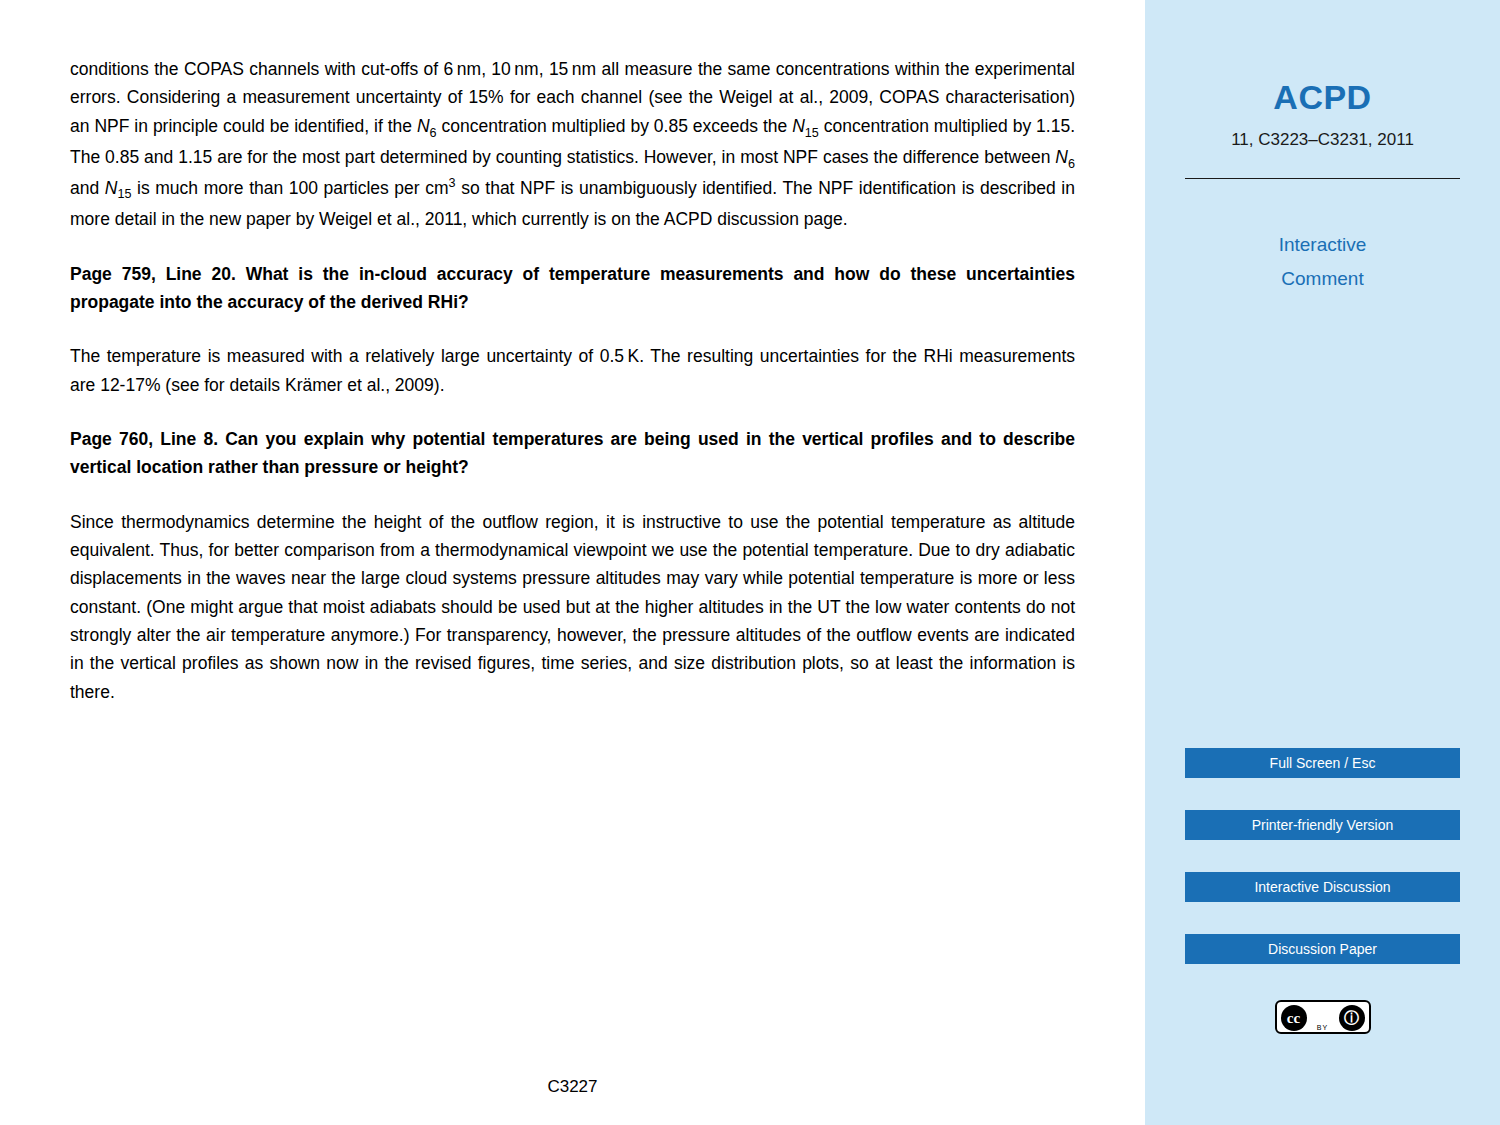conditions the COPAS channels with cut-offs of 6 nm, 10 nm, 15 nm all measure the same concentrations within the experimental errors. Considering a measurement uncertainty of 15% for each channel (see the Weigel at al., 2009, COPAS characterisation) an NPF in principle could be identified, if the N6 concentration multiplied by 0.85 exceeds the N15 concentration multiplied by 1.15. The 0.85 and 1.15 are for the most part determined by counting statistics. However, in most NPF cases the difference between N6 and N15 is much more than 100 particles per cm3 so that NPF is unambiguously identified. The NPF identification is described in more detail in the new paper by Weigel et al., 2011, which currently is on the ACPD discussion page.
Page 759, Line 20. What is the in-cloud accuracy of temperature measurements and how do these uncertainties propagate into the accuracy of the derived RHi?
The temperature is measured with a relatively large uncertainty of 0.5 K. The resulting uncertainties for the RHi measurements are 12-17% (see for details Krämer et al., 2009).
Page 760, Line 8. Can you explain why potential temperatures are being used in the vertical profiles and to describe vertical location rather than pressure or height?
Since thermodynamics determine the height of the outflow region, it is instructive to use the potential temperature as altitude equivalent. Thus, for better comparison from a thermodynamical viewpoint we use the potential temperature. Due to dry adiabatic displacements in the waves near the large cloud systems pressure altitudes may vary while potential temperature is more or less constant. (One might argue that moist adiabats should be used but at the higher altitudes in the UT the low water contents do not strongly alter the air temperature anymore.) For transparency, however, the pressure altitudes of the outflow events are indicated in the vertical profiles as shown now in the revised figures, time series, and size distribution plots, so at least the information is there.
C3227
ACPD
11, C3223–C3231, 2011
Interactive
Comment
Full Screen / Esc
Printer-friendly Version
Interactive Discussion
Discussion Paper
cc
ⓘ
BY